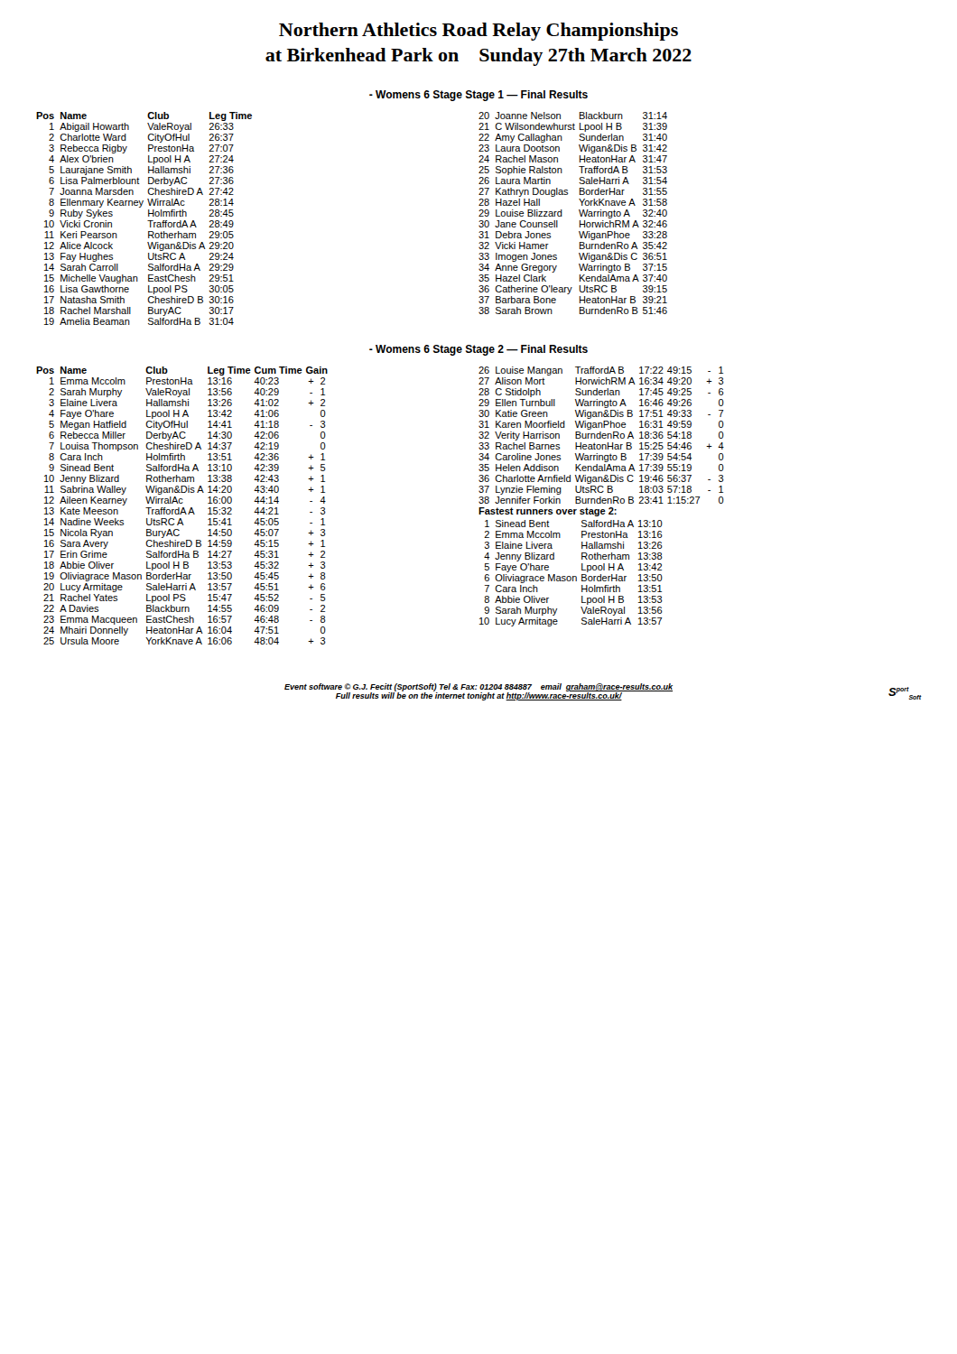Northern Athletics Road Relay Championships
at Birkenhead Park on Sunday 27th March 2022
- Womens 6 Stage Stage 1 — Final Results
| / Pos / Name / Club / Leg Time / / --- / --- / --- / --- / / 1 / Abigail Howarth / ValeRoyal / 26:33 / / 2 / Charlotte Ward / CityOfHul / 26:37 / / 3 / Rebecca Rigby / PrestonHa / 27:07 / / 4 / Alex O'brien / Lpool H A / 27:24 / / 5 / Laurajane Smith / Hallamshi / 27:36 / / 6 / Lisa Palmerblount / DerbyAC / 27:36 / / 7 / Joanna Marsden / CheshireD A / 27:42 / / 8 / Ellenmary Kearney / WirralAc / 28:14 / / 9 / Ruby Sykes / Holmfirth / 28:45 / / 10 / Vicki Cronin / TraffordA A / 28:49 / / 11 / Keri Pearson / Rotherham / 29:05 / / 12 / Alice Alcock / Wigan&Dis A / 29:20 / / 13 / Fay Hughes / UtsRC A / 29:24 / / 14 / Sarah Carroll / SalfordHa A / 29:29 / / 15 / Michelle Vaughan / EastChesh / 29:51 / / 16 / Lisa Gawthorne / Lpool PS / 30:05 / / 17 / Natasha Smith / CheshireD B / 30:16 / / 18 / Rachel Marshall / BuryAC / 30:17 / / 19 / Amelia Beaman / SalfordHa B / 31:04 / | / 20 / Joanne Nelson / Blackburn / 31:14 / / 21 / C Wilsondewhurst / Lpool H B / 31:39 / / 22 / Amy Callaghan / Sunderlan / 31:40 / / 23 / Laura Dootson / Wigan&Dis B / 31:42 / / 24 / Rachel Mason / HeatonHar A / 31:47 / / 25 / Sophie Ralston / TraffordA B / 31:53 / / 26 / Laura Martin / SaleHarri A / 31:54 / / 27 / Kathryn Douglas / BorderHar / 31:55 / / 28 / Hazel Hall / YorkKnave A / 31:58 / / 29 / Louise Blizzard / Warringto A / 32:40 / / 30 / Jane Counsell / HorwichRM A / 32:46 / / 31 / Debra Jones / WiganPhoe / 33:28 / / 32 / Vicki Hamer / BurndenRo A / 35:42 / / 33 / Imogen Jones / Wigan&Dis C / 36:51 / / 34 / Anne Gregory / Warringto B / 37:15 / / 35 / Hazel Clark / KendalAma A / 37:40 / / 36 / Catherine O'leary / UtsRC B / 39:15 / / 37 / Barbara Bone / HeatonHar B / 39:21 / / 38 / Sarah Brown / BurndenRo B / 51:46 / |
- Womens 6 Stage Stage 2 — Final Results
| / Pos / Name / Club / Leg Time / Cum Time / Gain / / --- / --- / --- / --- / --- / --- / / 1 / Emma Mccolm / PrestonHa / 13:16 / 40:23 / + / 2 / / 2 / Sarah Murphy / ValeRoyal / 13:56 / 40:29 / - / 1 / / 3 / Elaine Livera / Hallamshi / 13:26 / 41:02 / + / 2 / / 4 / Faye O'hare / Lpool H A / 13:42 / 41:06 / / 0 / / 5 / Megan Hatfield / CityOfHul / 14:41 / 41:18 / - / 3 / / 6 / Rebecca Miller / DerbyAC / 14:30 / 42:06 / / 0 / / 7 / Louisa Thompson / CheshireD A / 14:37 / 42:19 / / 0 / / 8 / Cara Inch / Holmfirth / 13:51 / 42:36 / + / 1 / / 9 / Sinead Bent / SalfordHa A / 13:10 / 42:39 / + / 5 / / 10 / Jenny Blizard / Rotherham / 13:38 / 42:43 / + / 1 / / 11 / Sabrina Walley / Wigan&Dis A / 14:20 / 43:40 / + / 1 / / 12 / Aileen Kearney / WirralAc / 16:00 / 44:14 / - / 4 / / 13 / Kate Meeson / TraffordA A / 15:32 / 44:21 / - / 3 / / 14 / Nadine Weeks / UtsRC A / 15:41 / 45:05 / - / 1 / / 15 / Nicola Ryan / BuryAC / 14:50 / 45:07 / + / 3 / / 16 / Sara Avery / CheshireD B / 14:59 / 45:15 / + / 1 / / 17 / Erin Grime / SalfordHa B / 14:27 / 45:31 / + / 2 / / 18 / Abbie Oliver / Lpool H B / 13:53 / 45:32 / + / 3 / / 19 / Oliviagrace Mason / BorderHar / 13:50 / 45:45 / + / 8 / / 20 / Lucy Armitage / SaleHarri A / 13:57 / 45:51 / + / 6 / / 21 / Rachel Yates / Lpool PS / 15:47 / 45:52 / - / 5 / / 22 / A Davies / Blackburn / 14:55 / 46:09 / - / 2 / / 23 / Emma Macqueen / EastChesh / 16:57 / 46:48 / - / 8 / / 24 / Mhairi Donnelly / HeatonHar A / 16:04 / 47:51 / / 0 / / 25 / Ursula Moore / YorkKnave A / 16:06 / 48:04 / + / 3 / | / 26 / Louise Mangan / TraffordA B / 17:22 / 49:15 / - / 1 / / 27 / Alison Mort / HorwichRM A / 16:34 / 49:20 / + / 3 / / 28 / C Stidolph / Sunderlan / 17:45 / 49:25 / - / 6 / / 29 / Ellen Turnbull / Warringto A / 16:46 / 49:26 / / 0 / / 30 / Katie Green / Wigan&Dis B / 17:51 / 49:33 / - / 7 / / 31 / Karen Moorfield / WiganPhoe / 16:31 / 49:59 / / 0 / / 32 / Verity Harrison / BurndenRo A / 18:36 / 54:18 / / 0 / / 33 / Rachel Barnes / HeatonHar B / 15:25 / 54:46 / + / 4 / / 34 / Caroline Jones / Warringto B / 17:39 / 54:54 / / 0 / / 35 / Helen Addison / KendalAma A / 17:39 / 55:19 / / 0 / / 36 / Charlotte Arnfield / Wigan&Dis C / 19:46 / 56:37 / - / 3 / / 37 / Lynzie Fleming / UtsRC B / 18:03 / 57:18 / - / 1 / / 38 / Jennifer Forkin / BurndenRo B / 23:41 / 1:15:27 / / 0 / Fastest runners over stage 2: / 1 / Sinead Bent / SalfordHa A / 13:10 / / 2 / Emma Mccolm / PrestonHa / 13:16 / / 3 / Elaine Livera / Hallamshi / 13:26 / / 4 / Jenny Blizard / Rotherham / 13:38 / / 5 / Faye O'hare / Lpool H A / 13:42 / / 6 / Oliviagrace Mason / BorderHar / 13:50 / / 7 / Cara Inch / Holmfirth / 13:51 / / 8 / Abbie Oliver / Lpool H B / 13:53 / / 9 / Sarah Murphy / ValeRoyal / 13:56 / / 10 / Lucy Armitage / SaleHarri A / 13:57 / |
Event software © G.J. Fecitt (SportSoft) Tel & Fax: 01204 884887 email graham@race-results.co.uk
Full results will be on the internet tonight at http://www.race-results.co.uk/ SportSoft